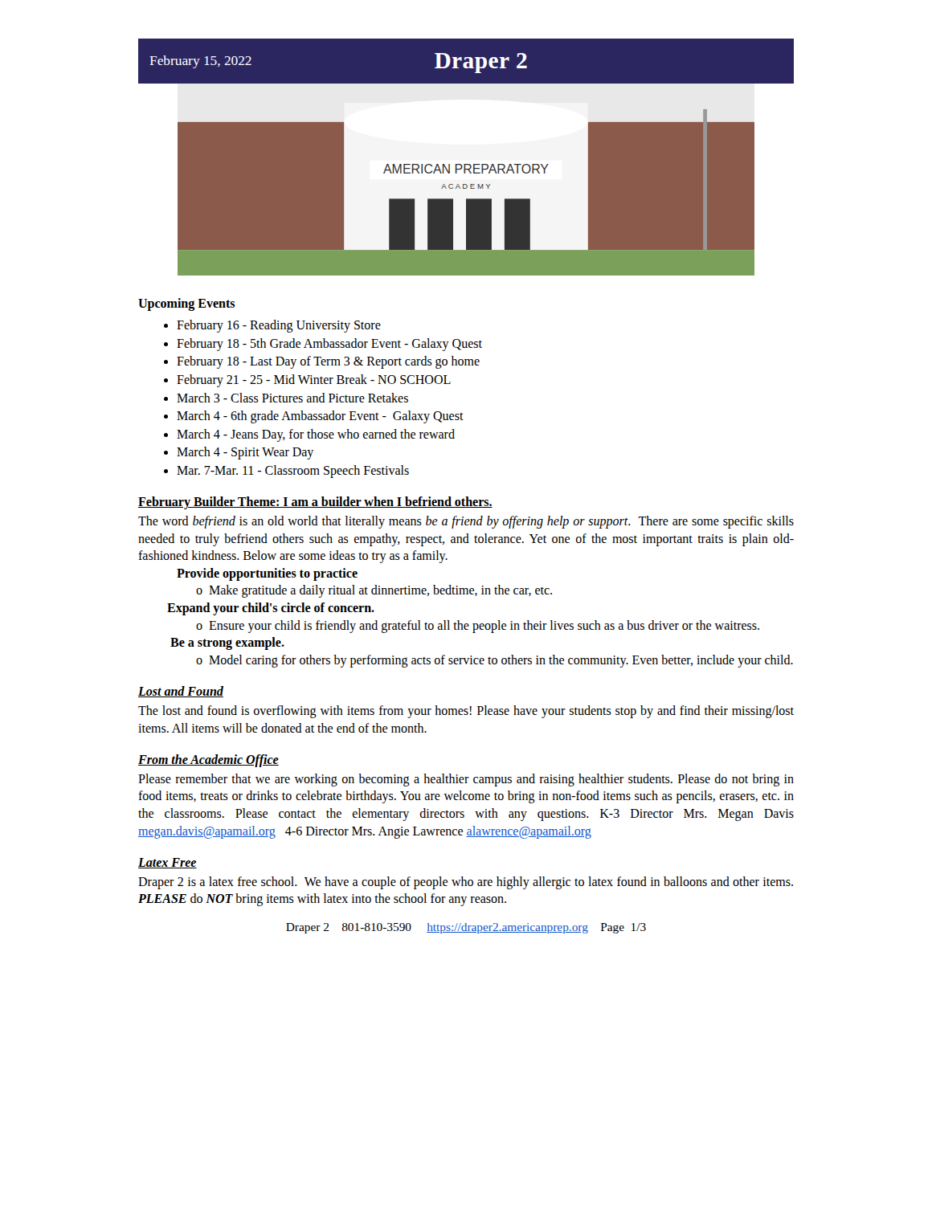February 15, 2022 Draper 2
Upcoming Events
February 16 - Reading University Store
February 18 - 5th Grade Ambassador Event - Galaxy Quest
February 18 - Last Day of Term 3 & Report cards go home
February 21 - 25 - Mid Winter Break - NO SCHOOL
March 3 - Class Pictures and Picture Retakes
March 4 - 6th grade Ambassador Event - Galaxy Quest
March 4 - Jeans Day, for those who earned the reward
March 4 - Spirit Wear Day
Mar. 7-Mar. 11 - Classroom Speech Festivals
February Builder Theme: I am a builder when I befriend others.
The word befriend is an old world that literally means be a friend by offering help or support. There are some specific skills needed to truly befriend others such as empathy, respect, and tolerance. Yet one of the most important traits is plain old-fashioned kindness. Below are some ideas to try as a family.
Provide opportunities to practice
o Make gratitude a daily ritual at dinnertime, bedtime, in the car, etc.
Expand your child's circle of concern.
o Ensure your child is friendly and grateful to all the people in their lives such as a bus driver or the waitress.
Be a strong example.
o Model caring for others by performing acts of service to others in the community. Even better, include your child.
Lost and Found
The lost and found is overflowing with items from your homes! Please have your students stop by and find their missing/lost items. All items will be donated at the end of the month.
From the Academic Office
Please remember that we are working on becoming a healthier campus and raising healthier students. Please do not bring in food items, treats or drinks to celebrate birthdays. You are welcome to bring in non-food items such as pencils, erasers, etc. in the classrooms. Please contact the elementary directors with any questions. K-3 Director Mrs. Megan Davis megan.davis@apamail.org 4-6 Director Mrs. Angie Lawrence alawrence@apamail.org
Latex Free
Draper 2 is a latex free school. We have a couple of people who are highly allergic to latex found in balloons and other items. PLEASE do NOT bring items with latex into the school for any reason.
Draper 2 801-810-3590 https://draper2.americanprep.org Page 1/3